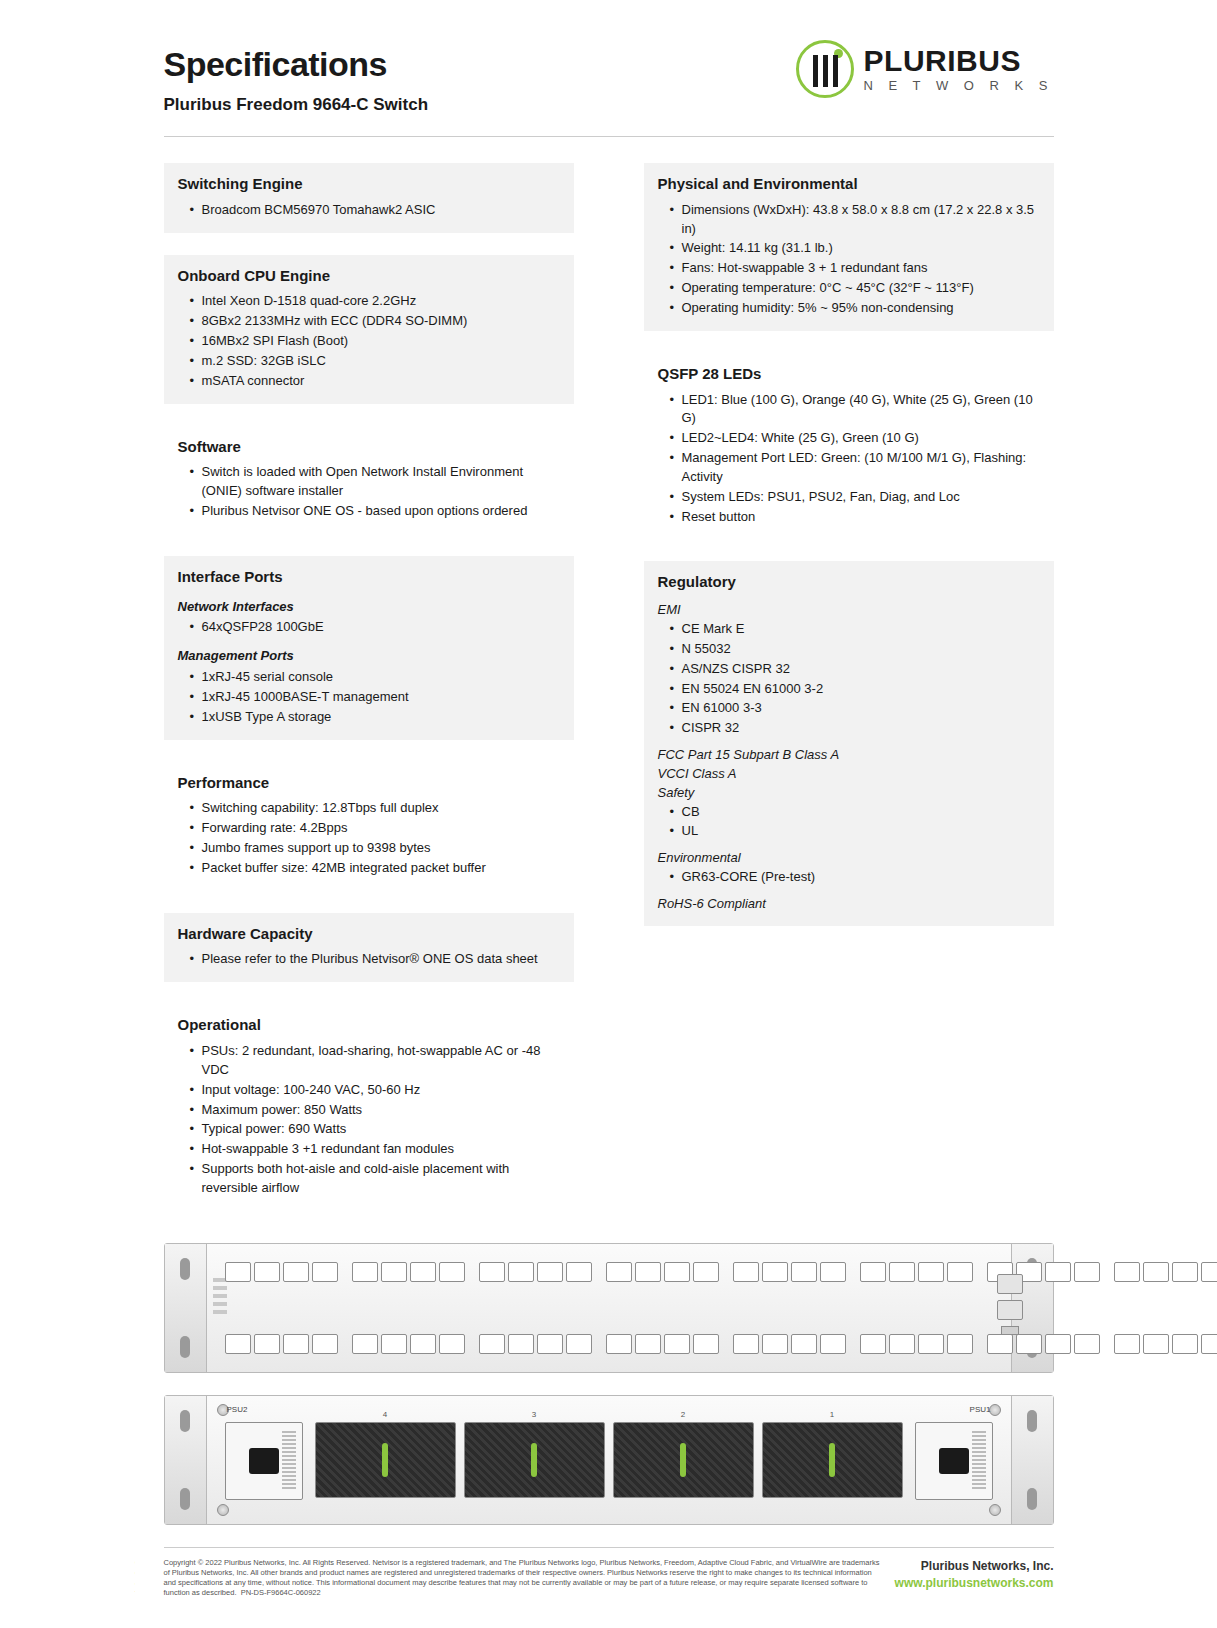Specifications
Pluribus Freedom 9664-C Switch
PLURIBUS
N E T W O R K S
Switching Engine
Broadcom BCM56970 Tomahawk2 ASIC
Onboard CPU Engine
Intel Xeon D-1518 quad-core 2.2GHz
8GBx2 2133MHz with ECC (DDR4 SO-DIMM)
16MBx2 SPI Flash (Boot)
m.2 SSD: 32GB iSLC
mSATA connector
Software
Switch is loaded with Open Network Install Environment (ONIE) software installer
Pluribus Netvisor ONE OS - based upon options ordered
Interface Ports
Network Interfaces
64xQSFP28 100GbE
Management Ports
1xRJ-45 serial console
1xRJ-45 1000BASE-T management
1xUSB Type A storage
Performance
Switching capability: 12.8Tbps full duplex
Forwarding rate: 4.2Bpps
Jumbo frames support up to 9398 bytes
Packet buffer size: 42MB integrated packet buffer
Hardware Capacity
Please refer to the Pluribus Netvisor® ONE OS data sheet
Operational
PSUs: 2 redundant, load-sharing, hot-swappable AC or -48 VDC
Input voltage: 100-240 VAC, 50-60 Hz
Maximum power: 850 Watts
Typical power: 690 Watts
Hot-swappable 3 +1 redundant fan modules
Supports both hot-aisle and cold-aisle placement with reversible airflow
Physical and Environmental
Dimensions (WxDxH): 43.8 x 58.0 x 8.8 cm (17.2 x 22.8 x 3.5 in)
Weight: 14.11 kg (31.1 lb.)
Fans: Hot-swappable 3 + 1 redundant fans
Operating temperature: 0°C ~ 45°C (32°F ~ 113°F)
Operating humidity: 5% ~ 95% non-condensing
QSFP 28 LEDs
LED1: Blue (100 G), Orange (40 G), White (25 G), Green (10 G)
LED2~LED4: White (25 G), Green (10 G)
Management Port LED: Green: (10 M/100 M/1 G), Flashing: Activity
System LEDs: PSU1, PSU2, Fan, Diag, and Loc
Reset button
Regulatory
EMI
CE Mark E
N 55032
AS/NZS CISPR 32
EN 55024 EN 61000 3-2
EN 61000 3-3
CISPR 32
FCC Part 15 Subpart B Class A
VCCI Class A
Safety
CB
UL
Environmental
GR63-CORE (Pre-test)
RoHS-6 Compliant
PSU2
4
3
2
1
PSU1
Copyright © 2022 Pluribus Networks, Inc. All Rights Reserved. Netvisor is a registered trademark, and The Pluribus Networks logo, Pluribus Networks, Freedom, Adaptive Cloud Fabric, and VirtualWire are trademarks of Pluribus Networks, Inc. All other brands and product names are registered and unregistered trademarks of their respective owners. Pluribus Networks reserve the right to make changes to its technical information and specifications at any time, without notice. This informational document may describe features that may not be currently available or may be part of a future release, or may require separate licensed software to function as described. PN-DS-F9664C-060922
Pluribus Networks, Inc.
www.pluribusnetworks.com